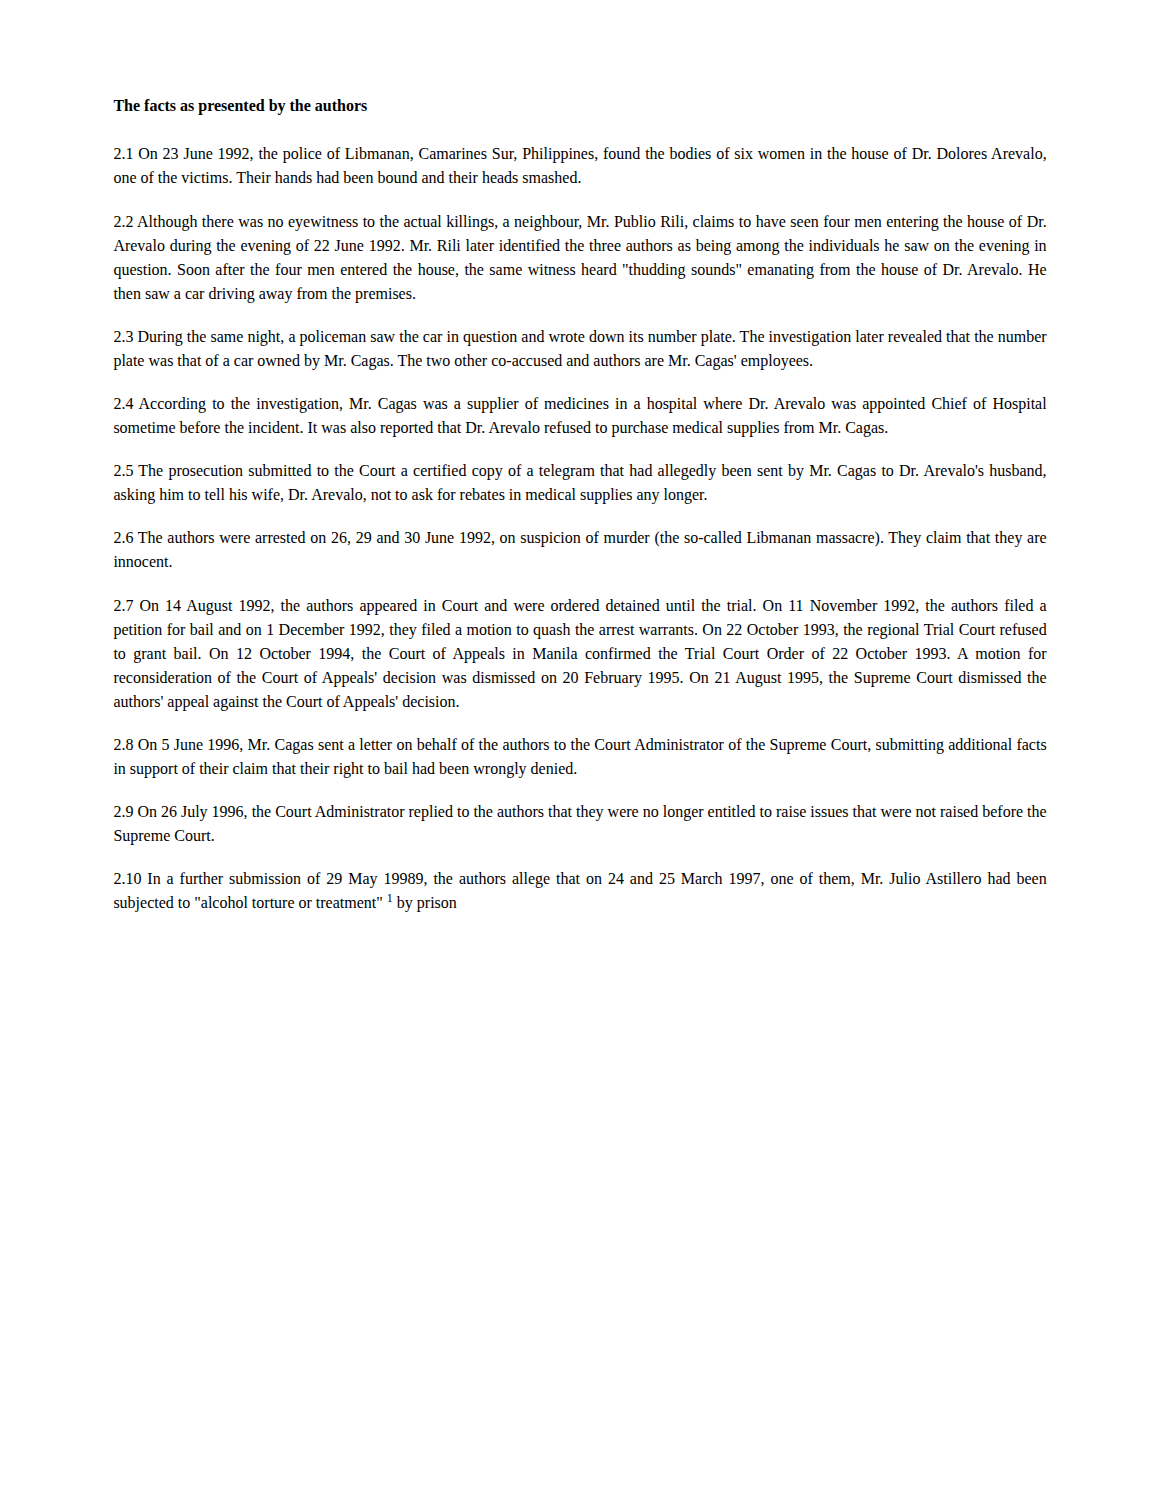The facts as presented by the authors
2.1 On 23 June 1992, the police of Libmanan, Camarines Sur, Philippines, found the bodies of six women in the house of Dr. Dolores Arevalo, one of the victims. Their hands had been bound and their heads smashed.
2.2 Although there was no eyewitness to the actual killings, a neighbour, Mr. Publio Rili, claims to have seen four men entering the house of Dr. Arevalo during the evening of 22 June 1992. Mr. Rili later identified the three authors as being among the individuals he saw on the evening in question. Soon after the four men entered the house, the same witness heard "thudding sounds" emanating from the house of Dr. Arevalo. He then saw a car driving away from the premises.
2.3 During the same night, a policeman saw the car in question and wrote down its number plate. The investigation later revealed that the number plate was that of a car owned by Mr. Cagas. The two other co-accused and authors are Mr. Cagas' employees.
2.4 According to the investigation, Mr. Cagas was a supplier of medicines in a hospital where Dr. Arevalo was appointed Chief of Hospital sometime before the incident. It was also reported that Dr. Arevalo refused to purchase medical supplies from Mr. Cagas.
2.5 The prosecution submitted to the Court a certified copy of a telegram that had allegedly been sent by Mr. Cagas to Dr. Arevalo's husband, asking him to tell his wife, Dr. Arevalo, not to ask for rebates in medical supplies any longer.
2.6 The authors were arrested on 26, 29 and 30 June 1992, on suspicion of murder (the so-called Libmanan massacre). They claim that they are innocent.
2.7 On 14 August 1992, the authors appeared in Court and were ordered detained until the trial. On 11 November 1992, the authors filed a petition for bail and on 1 December 1992, they filed a motion to quash the arrest warrants. On 22 October 1993, the regional Trial Court refused to grant bail. On 12 October 1994, the Court of Appeals in Manila confirmed the Trial Court Order of 22 October 1993. A motion for reconsideration of the Court of Appeals' decision was dismissed on 20 February 1995. On 21 August 1995, the Supreme Court dismissed the authors' appeal against the Court of Appeals' decision.
2.8 On 5 June 1996, Mr. Cagas sent a letter on behalf of the authors to the Court Administrator of the Supreme Court, submitting additional facts in support of their claim that their right to bail had been wrongly denied.
2.9 On 26 July 1996, the Court Administrator replied to the authors that they were no longer entitled to raise issues that were not raised before the Supreme Court.
2.10 In a further submission of 29 May 19989, the authors allege that on 24 and 25 March 1997, one of them, Mr. Julio Astillero had been subjected to "alcohol torture or treatment" 1 by prison